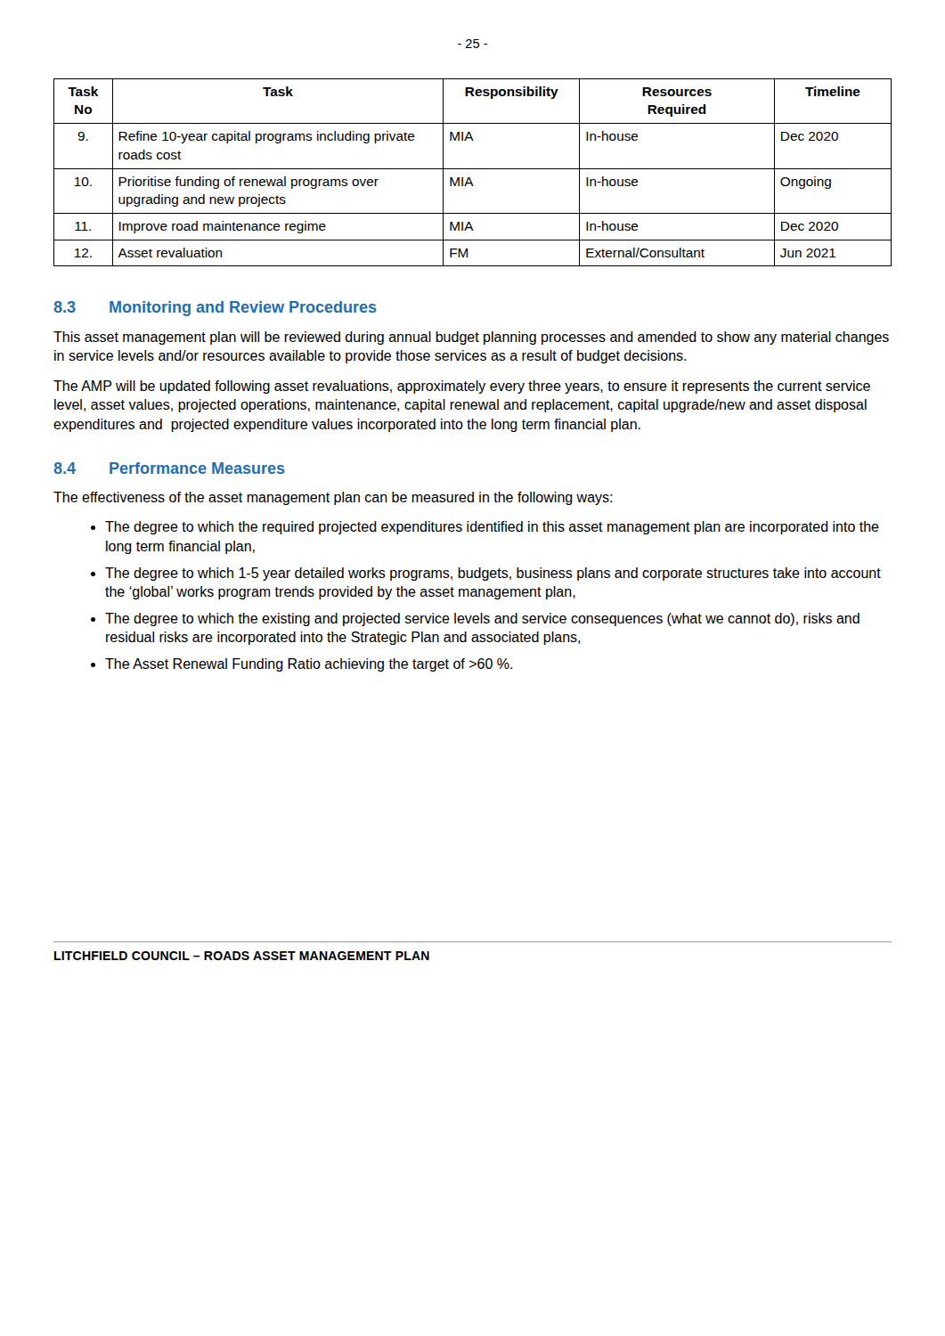- 25 -
| Task No | Task | Responsibility | Resources Required | Timeline |
| --- | --- | --- | --- | --- |
| 9. | Refine 10-year capital programs including private roads cost | MIA | In-house | Dec 2020 |
| 10. | Prioritise funding of renewal programs over upgrading and new projects | MIA | In-house | Ongoing |
| 11. | Improve road maintenance regime | MIA | In-house | Dec 2020 |
| 12. | Asset revaluation | FM | External/Consultant | Jun 2021 |
8.3 Monitoring and Review Procedures
This asset management plan will be reviewed during annual budget planning processes and amended to show any material changes in service levels and/or resources available to provide those services as a result of budget decisions.
The AMP will be updated following asset revaluations, approximately every three years, to ensure it represents the current service level, asset values, projected operations, maintenance, capital renewal and replacement, capital upgrade/new and asset disposal expenditures and projected expenditure values incorporated into the long term financial plan.
8.4 Performance Measures
The effectiveness of the asset management plan can be measured in the following ways:
The degree to which the required projected expenditures identified in this asset management plan are incorporated into the long term financial plan,
The degree to which 1-5 year detailed works programs, budgets, business plans and corporate structures take into account the ‘global’ works program trends provided by the asset management plan,
The degree to which the existing and projected service levels and service consequences (what we cannot do), risks and residual risks are incorporated into the Strategic Plan and associated plans,
The Asset Renewal Funding Ratio achieving the target of >60 %.
LITCHFIELD COUNCIL – ROADS ASSET MANAGEMENT PLAN